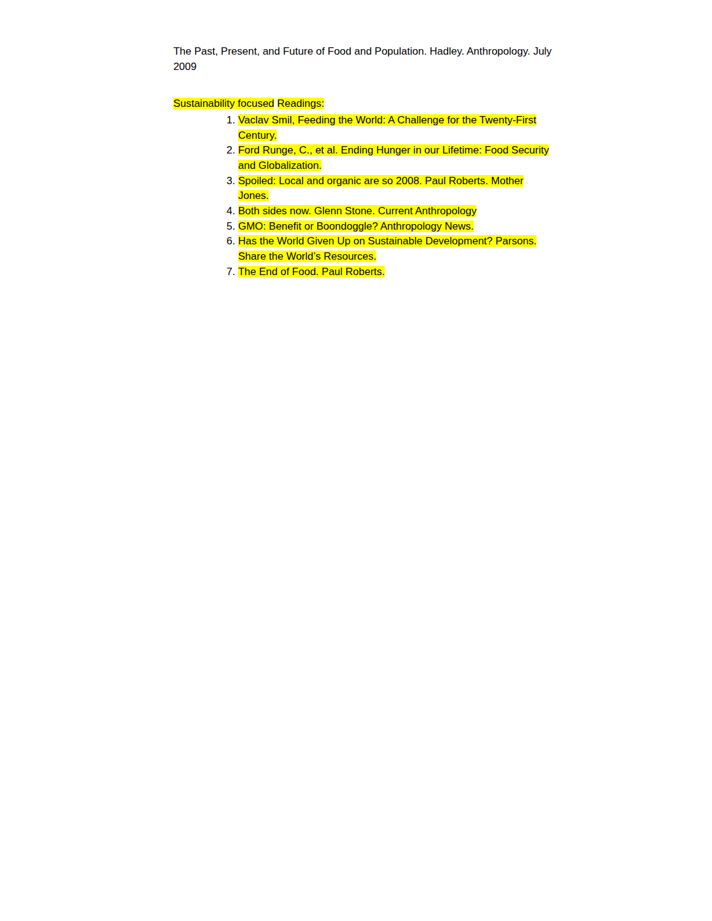The Past, Present, and Future of Food and Population. Hadley. Anthropology. July 2009
Sustainability focused Readings:
Vaclav Smil, Feeding the World: A Challenge for the Twenty-First Century.
Ford Runge, C., et al. Ending Hunger in our Lifetime: Food Security and Globalization.
Spoiled: Local and organic are so 2008. Paul Roberts. Mother Jones.
Both sides now. Glenn Stone. Current Anthropology
GMO: Benefit or Boondoggle? Anthropology News.
Has the World Given Up on Sustainable Development? Parsons. Share the World’s Resources.
The End of Food. Paul Roberts.